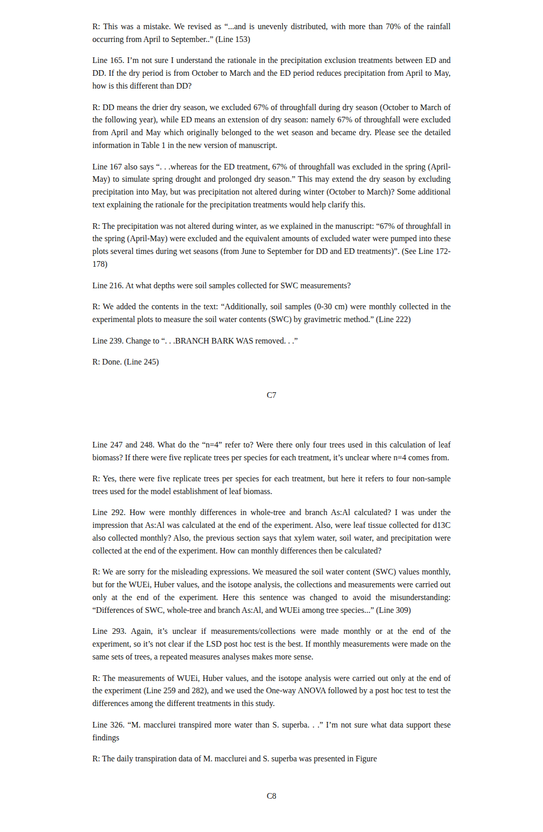R: This was a mistake. We revised as “...and is unevenly distributed, with more than 70% of the rainfall occurring from April to September..” (Line 153)
Line 165. I’m not sure I understand the rationale in the precipitation exclusion treatments between ED and DD. If the dry period is from October to March and the ED period reduces precipitation from April to May, how is this different than DD?
R: DD means the drier dry season, we excluded 67% of throughfall during dry season (October to March of the following year), while ED means an extension of dry season: namely 67% of throughfall were excluded from April and May which originally belonged to the wet season and became dry. Please see the detailed information in Table 1 in the new version of manuscript.
Line 167 also says “. . .whereas for the ED treatment, 67% of throughfall was excluded in the spring (April-May) to simulate spring drought and prolonged dry season.” This may extend the dry season by excluding precipitation into May, but was precipitation not altered during winter (October to March)? Some additional text explaining the rationale for the precipitation treatments would help clarify this.
R: The precipitation was not altered during winter, as we explained in the manuscript: “67% of throughfall in the spring (April-May) were excluded and the equivalent amounts of excluded water were pumped into these plots several times during wet seasons (from June to September for DD and ED treatments)”. (See Line 172-178)
Line 216. At what depths were soil samples collected for SWC measurements?
R: We added the contents in the text: “Additionally, soil samples (0-30 cm) were monthly collected in the experimental plots to measure the soil water contents (SWC) by gravimetric method.” (Line 222)
Line 239. Change to “. . .BRANCH BARK WAS removed. . .”
R: Done. (Line 245)
C7
Line 247 and 248. What do the “n=4” refer to? Were there only four trees used in this calculation of leaf biomass? If there were five replicate trees per species for each treatment, it’s unclear where n=4 comes from.
R: Yes, there were five replicate trees per species for each treatment, but here it refers to four non-sample trees used for the model establishment of leaf biomass.
Line 292. How were monthly differences in whole-tree and branch As:Al calculated? I was under the impression that As:Al was calculated at the end of the experiment. Also, were leaf tissue collected for d13C also collected monthly? Also, the previous section says that xylem water, soil water, and precipitation were collected at the end of the experiment. How can monthly differences then be calculated?
R: We are sorry for the misleading expressions. We measured the soil water content (SWC) values monthly, but for the WUEi, Huber values, and the isotope analysis, the collections and measurements were carried out only at the end of the experiment. Here this sentence was changed to avoid the misunderstanding: “Differences of SWC, whole-tree and branch As:Al, and WUEi among tree species...” (Line 309)
Line 293. Again, it’s unclear if measurements/collections were made monthly or at the end of the experiment, so it’s not clear if the LSD post hoc test is the best. If monthly measurements were made on the same sets of trees, a repeated measures analyses makes more sense.
R: The measurements of WUEi, Huber values, and the isotope analysis were carried out only at the end of the experiment (Line 259 and 282), and we used the One-way ANOVA followed by a post hoc test to test the differences among the different treatments in this study.
Line 326. “M. macclurei transpired more water than S. superba. . .” I’m not sure what data support these findings
R: The daily transpiration data of M. macclurei and S. superba was presented in Figure
C8